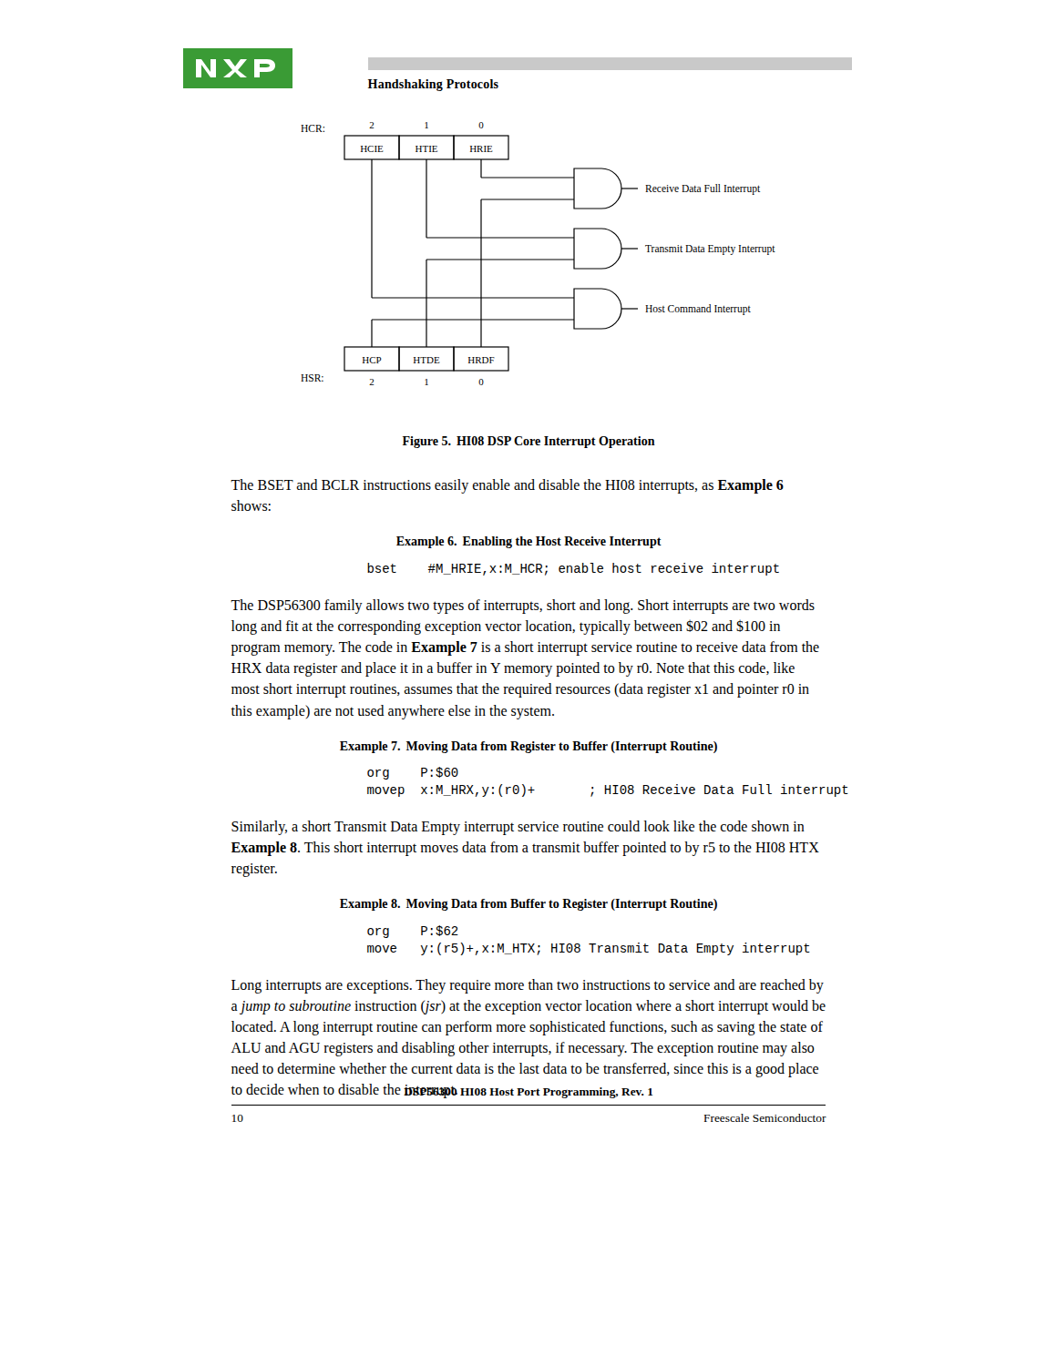Handshaking Protocols
HCR: 2 1 0 HCIE HTIE HRIE HCP HTDE HRDF HSR: 2 1 0 Receive Data Full Interrupt Transmit Data Empty Interrupt Host Command Interrupt
Figure 5. HI08 DSP Core Interrupt Operation
The BSET and BCLR instructions easily enable and disable the HI08 interrupts, as Example 6 shows:
Example 6. Enabling the Host Receive Interrupt
bset    #M_HRIE,x:M_HCR; enable host receive interrupt
The DSP56300 family allows two types of interrupts, short and long. Short interrupts are two words long and fit at the corresponding exception vector location, typically between $02 and $100 in program memory. The code in Example 7 is a short interrupt service routine to receive data from the HRX data register and place it in a buffer in Y memory pointed to by r0. Note that this code, like most short interrupt routines, assumes that the required resources (data register x1 and pointer r0 in this example) are not used anywhere else in the system.
Example 7. Moving Data from Register to Buffer (Interrupt Routine)
org    P:$60
movep  x:M_HRX,y:(r0)+       ; HI08 Receive Data Full interrupt
Similarly, a short Transmit Data Empty interrupt service routine could look like the code shown in Example 8. This short interrupt moves data from a transmit buffer pointed to by r5 to the HI08 HTX register.
Example 8. Moving Data from Buffer to Register (Interrupt Routine)
org    P:$62
move   y:(r5)+,x:M_HTX; HI08 Transmit Data Empty interrupt
Long interrupts are exceptions. They require more than two instructions to service and are reached by a jump to subroutine instruction (jsr) at the exception vector location where a short interrupt would be located. A long interrupt routine can perform more sophisticated functions, such as saving the state of ALU and AGU registers and disabling other interrupts, if necessary. The exception routine may also need to determine whether the current data is the last data to be transferred, since this is a good place to decide when to disable the interrupt.
DSP56300 HI08 Host Port Programming, Rev. 1
10
Freescale Semiconductor